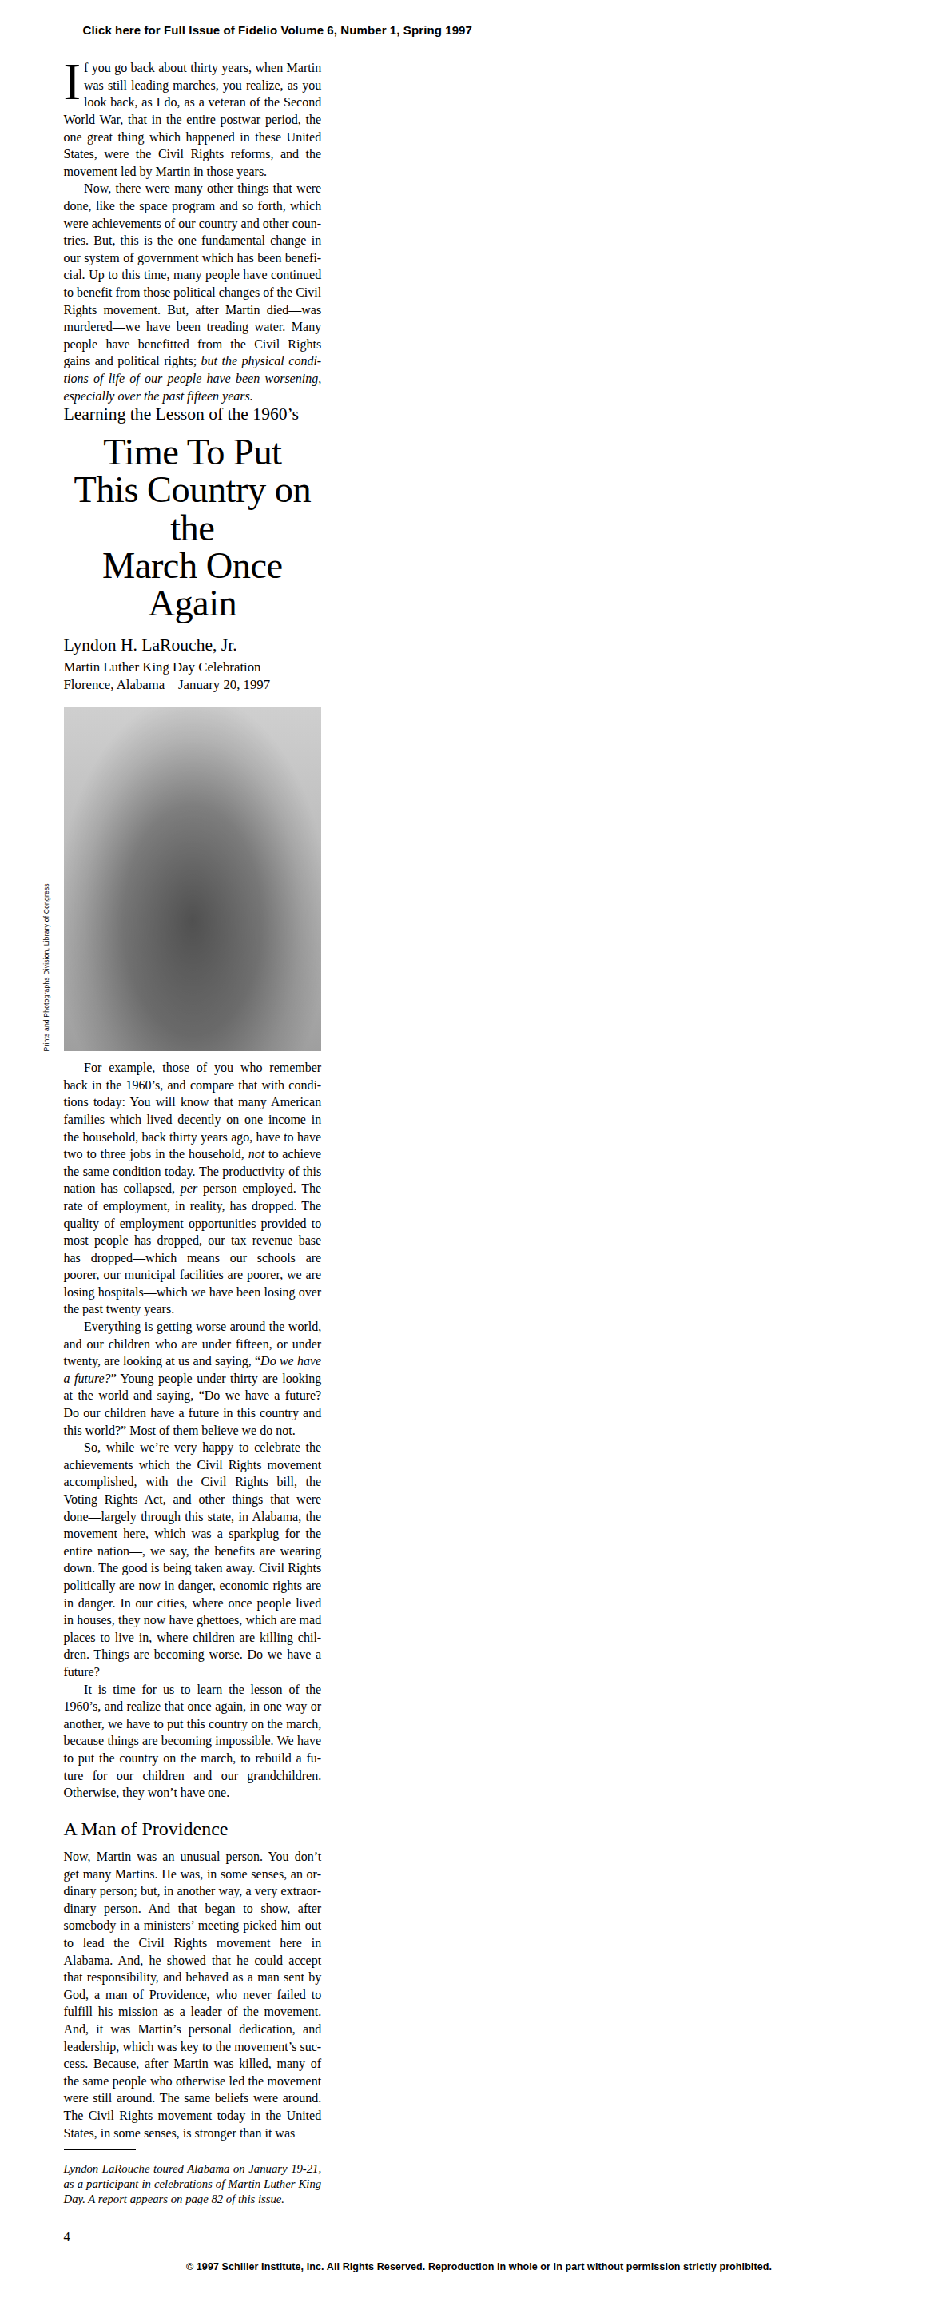Click here for Full Issue of Fidelio Volume 6, Number 1, Spring 1997
If you go back about thirty years, when Martin was still leading marches, you realize, as you look back, as I do, as a veteran of the Second World War, that in the entire postwar period, the one great thing which happened in these United States, were the Civil Rights reforms, and the movement led by Martin in those years.
Now, there were many other things that were done, like the space program and so forth, which were achievements of our country and other countries. But, this is the one fundamental change in our system of government which has been beneficial. Up to this time, many people have continued to benefit from those political changes of the Civil Rights movement. But, after Martin died—was murdered—we have been treading water. Many people have benefitted from the Civil Rights gains and political rights; but the physical conditions of life of our people have been worsening, especially over the past fifteen years.
Learning the Lesson of the 1960’s
Time To Put
This Country on the
March Once Again
Lyndon H. LaRouche, Jr.
Martin Luther King Day CelebrationFlorence, Alabama January 20, 1997
Prints and Photographs Division, Library of Congress
For example, those of you who remember back in the 1960’s, and compare that with conditions today: You will know that many American families which lived decently on one income in the household, back thirty years ago, have to have two to three jobs in the household, not to achieve the same condition today. The productivity of this nation has collapsed, per person employed. The rate of employment, in reality, has dropped. The quality of employment opportunities provided to most people has dropped, our tax revenue base has dropped—which means our schools are poorer, our municipal facilities are poorer, we are losing hospitals—which we have been losing over the past twenty years.
Everything is getting worse around the world, and our children who are under fifteen, or under twenty, are looking at us and saying, “Do we have a future?” Young people under thirty are looking at the world and saying, “Do we have a future? Do our children have a future in this country and this world?” Most of them believe we do not.
So, while we’re very happy to celebrate the achievements which the Civil Rights movement accomplished, with the Civil Rights bill, the Voting Rights Act, and other things that were done—largely through this state, in Alabama, the movement here, which was a sparkplug for the entire nation—, we say, the benefits are wearing down. The good is being taken away. Civil Rights politically are now in danger, economic rights are in danger. In our cities, where once people lived in houses, they now have ghettoes, which are mad places to live in, where children are killing children. Things are becoming worse. Do we have a future?
It is time for us to learn the lesson of the 1960’s, and realize that once again, in one way or another, we have to put this country on the march, because things are becoming impossible. We have to put the country on the march, to rebuild a future for our children and our grandchildren. Otherwise, they won’t have one.
A Man of Providence
Now, Martin was an unusual person. You don’t get many Martins. He was, in some senses, an ordinary person; but, in another way, a very extraordinary person. And that began to show, after somebody in a ministers’ meeting picked him out to lead the Civil Rights movement here in Alabama. And, he showed that he could accept that responsibility, and behaved as a man sent by God, a man of Providence, who never failed to fulfill his mission as a leader of the movement. And, it was Martin’s personal dedication, and leadership, which was key to the movement’s success. Because, after Martin was killed, many of the same people who otherwise led the movement were still around. The same beliefs were around. The Civil Rights movement today in the United States, in some senses, is stronger than it was
Lyndon LaRouche toured Alabama on January 19-21, as a participant in celebrations of Martin Luther King Day. A report appears on page 82 of this issue.
4
© 1997 Schiller Institute, Inc. All Rights Reserved. Reproduction in whole or in part without permission strictly prohibited.